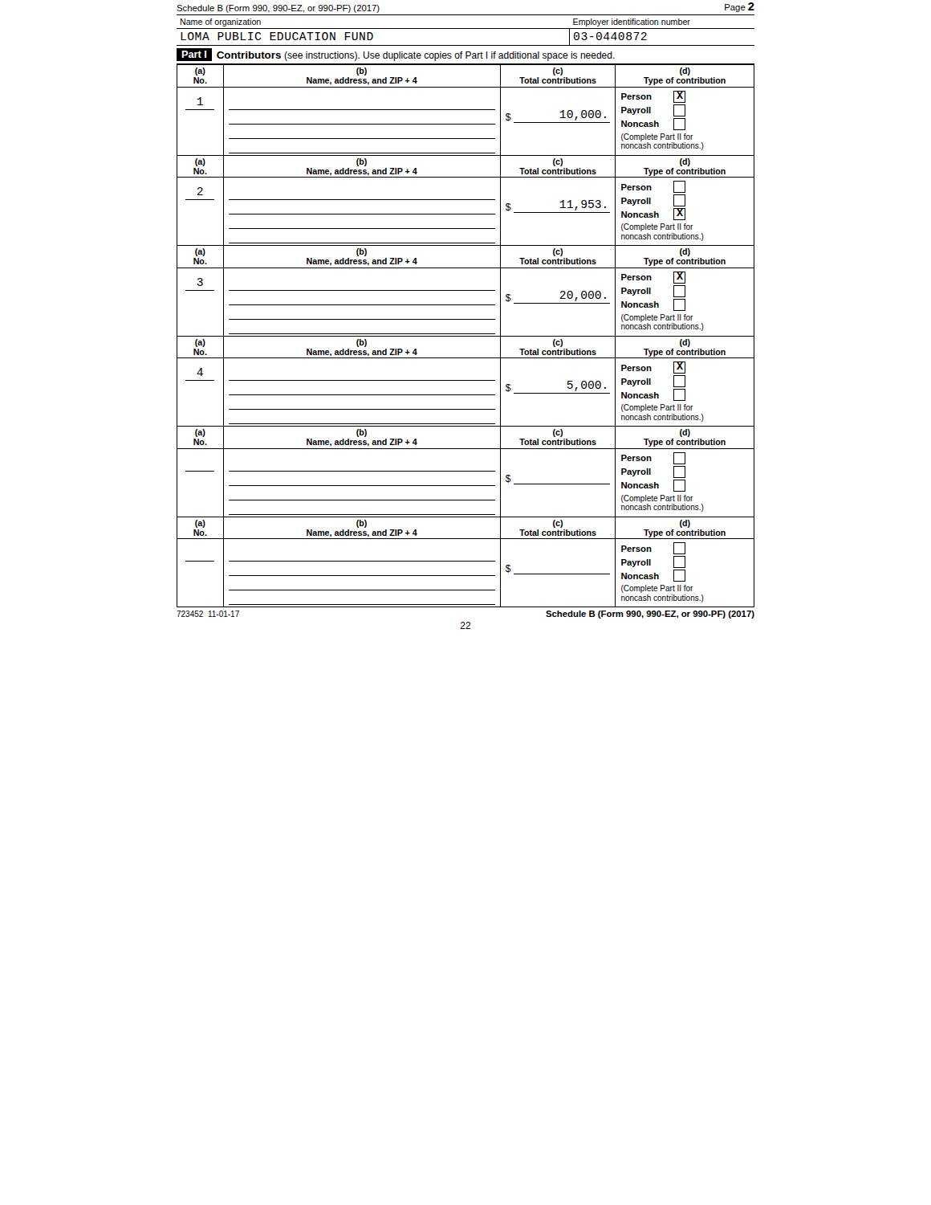Schedule B (Form 990, 990-EZ, or 990-PF) (2017)
Page 2
| Name of organization | Employer identification number |
| LOMA PUBLIC EDUCATION FUND | 03-0440872 |
Part I Contributors (see instructions). Use duplicate copies of Part I if additional space is needed.
| (a) No. | (b) Name, address, and ZIP + 4 | (c) Total contributions | (d) Type of contribution |
| --- | --- | --- | --- |
| 1 | | $ 10,000. | Person X Payroll Noncash (Complete Part II for noncash contributions.) |
| (a) No. | (b) Name, address, and ZIP + 4 | (c) Total contributions | (d) Type of contribution |
| 2 | | $ 11,953. | Person Payroll Noncash X (Complete Part II for noncash contributions.) |
| (a) No. | (b) Name, address, and ZIP + 4 | (c) Total contributions | (d) Type of contribution |
| 3 | | $ 20,000. | Person X Payroll Noncash (Complete Part II for noncash contributions.) |
| (a) No. | (b) Name, address, and ZIP + 4 | (c) Total contributions | (d) Type of contribution |
| 4 | | $ 5,000. | Person X Payroll Noncash (Complete Part II for noncash contributions.) |
| (a) No. | (b) Name, address, and ZIP + 4 | (c) Total contributions | (d) Type of contribution |
| | | $ | Person Payroll Noncash (Complete Part II for noncash contributions.) |
| (a) No. | (b) Name, address, and ZIP + 4 | (c) Total contributions | (d) Type of contribution |
| | | $ | Person Payroll Noncash (Complete Part II for noncash contributions.) |
723452 11-01-17
Schedule B (Form 990, 990-EZ, or 990-PF) (2017)
22